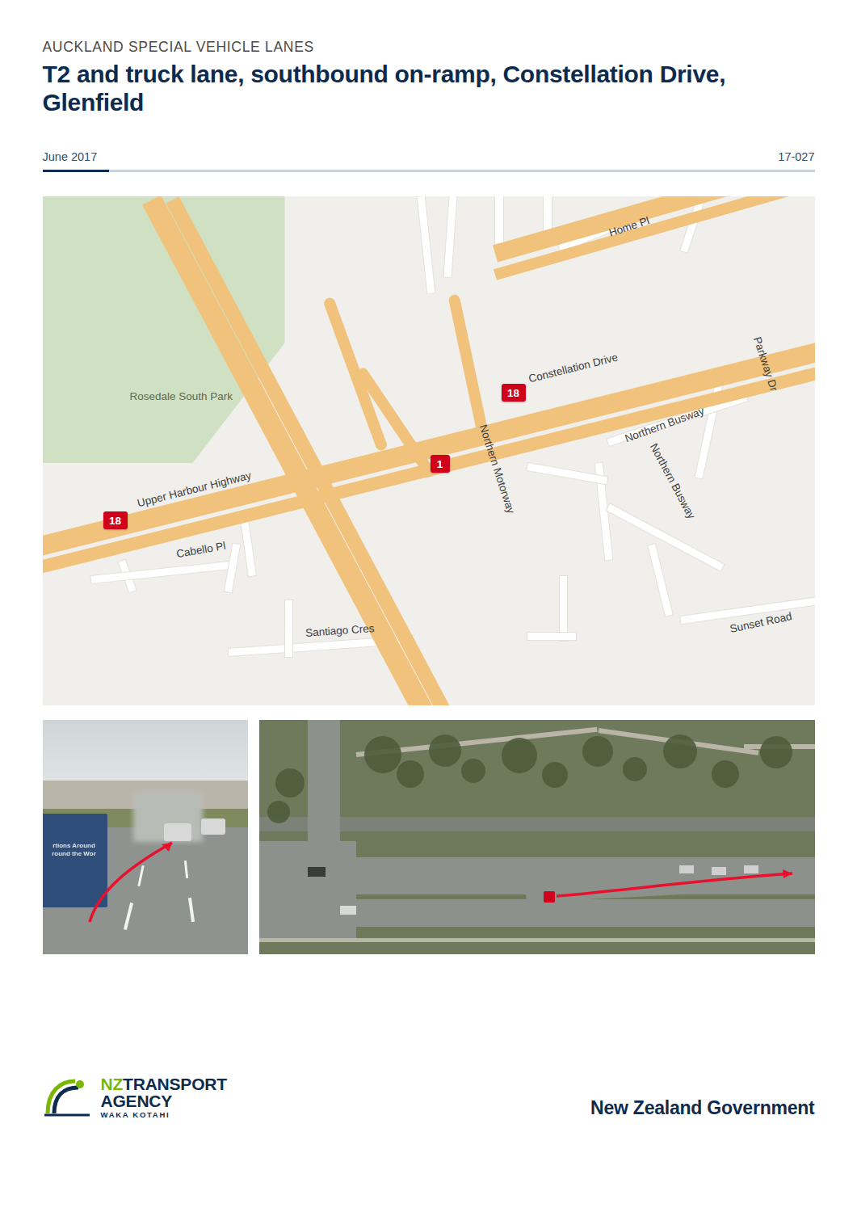Auckland special vehicle lanes
T2 and truck lane, southbound on-ramp, Constellation Drive, Glenfield
June 2017 17-027
Rosedale South Park
Home Pl
Constellation Drive
Parkway Dr
Northern Busway
Northern Busway
Northern Motorway
Upper Harbour Highway
Cabello Pl
Santiago Cres
Sunset Road
18
1
18
rtions Around
round the Wor
NZTRANSPORT
AGENCY
WAKA KOTAHI
New Zealand Government